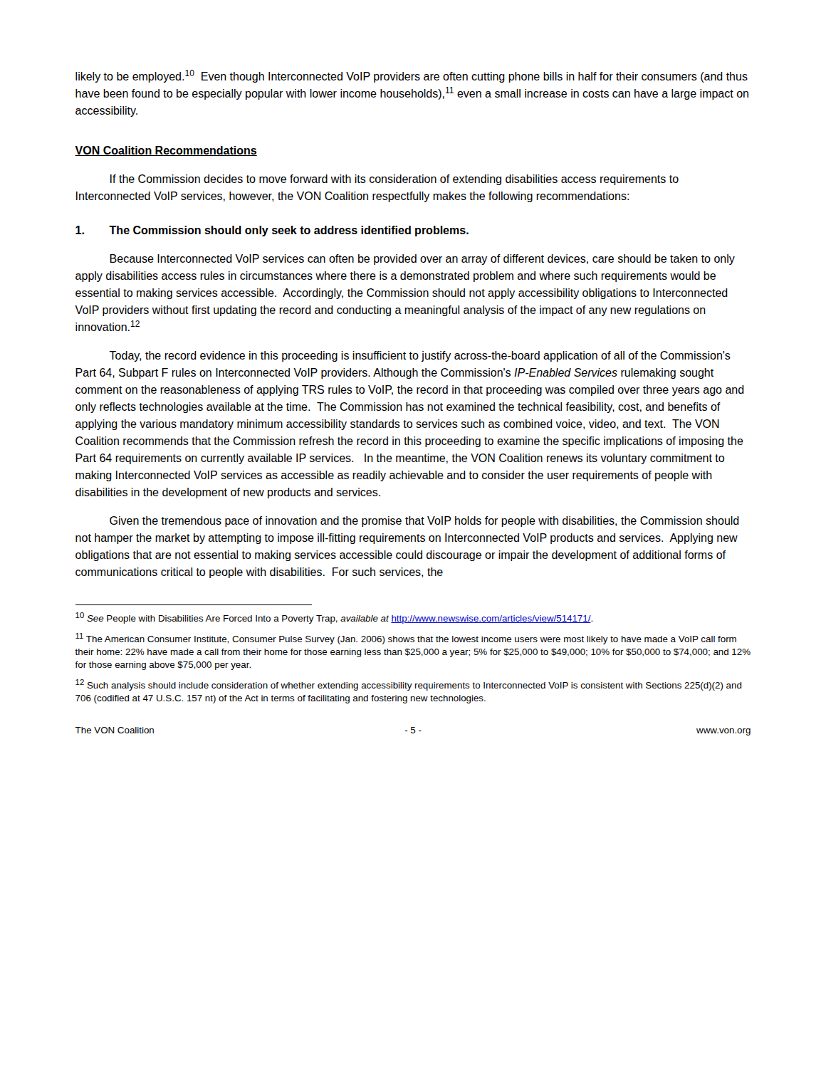likely to be employed.10 Even though Interconnected VoIP providers are often cutting phone bills in half for their consumers (and thus have been found to be especially popular with lower income households),11 even a small increase in costs can have a large impact on accessibility.
VON Coalition Recommendations
If the Commission decides to move forward with its consideration of extending disabilities access requirements to Interconnected VoIP services, however, the VON Coalition respectfully makes the following recommendations:
1. The Commission should only seek to address identified problems.
Because Interconnected VoIP services can often be provided over an array of different devices, care should be taken to only apply disabilities access rules in circumstances where there is a demonstrated problem and where such requirements would be essential to making services accessible. Accordingly, the Commission should not apply accessibility obligations to Interconnected VoIP providers without first updating the record and conducting a meaningful analysis of the impact of any new regulations on innovation.12
Today, the record evidence in this proceeding is insufficient to justify across-the-board application of all of the Commission's Part 64, Subpart F rules on Interconnected VoIP providers. Although the Commission's IP-Enabled Services rulemaking sought comment on the reasonableness of applying TRS rules to VoIP, the record in that proceeding was compiled over three years ago and only reflects technologies available at the time. The Commission has not examined the technical feasibility, cost, and benefits of applying the various mandatory minimum accessibility standards to services such as combined voice, video, and text. The VON Coalition recommends that the Commission refresh the record in this proceeding to examine the specific implications of imposing the Part 64 requirements on currently available IP services. In the meantime, the VON Coalition renews its voluntary commitment to making Interconnected VoIP services as accessible as readily achievable and to consider the user requirements of people with disabilities in the development of new products and services.
Given the tremendous pace of innovation and the promise that VoIP holds for people with disabilities, the Commission should not hamper the market by attempting to impose ill-fitting requirements on Interconnected VoIP products and services. Applying new obligations that are not essential to making services accessible could discourage or impair the development of additional forms of communications critical to people with disabilities. For such services, the
10 See People with Disabilities Are Forced Into a Poverty Trap, available at http://www.newswise.com/articles/view/514171/.
11 The American Consumer Institute, Consumer Pulse Survey (Jan. 2006) shows that the lowest income users were most likely to have made a VoIP call form their home: 22% have made a call from their home for those earning less than $25,000 a year; 5% for $25,000 to $49,000; 10% for $50,000 to $74,000; and 12% for those earning above $75,000 per year.
12 Such analysis should include consideration of whether extending accessibility requirements to Interconnected VoIP is consistent with Sections 225(d)(2) and 706 (codified at 47 U.S.C. 157 nt) of the Act in terms of facilitating and fostering new technologies.
The VON Coalition
- 5 -
www.von.org